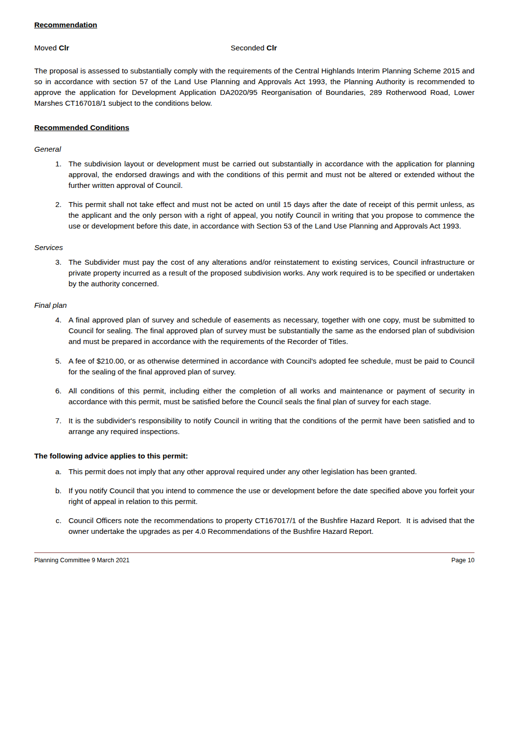Recommendation
Moved Clr Seconded Clr
The proposal is assessed to substantially comply with the requirements of the Central Highlands Interim Planning Scheme 2015 and so in accordance with section 57 of the Land Use Planning and Approvals Act 1993, the Planning Authority is recommended to approve the application for Development Application DA2020/95 Reorganisation of Boundaries, 289 Rotherwood Road, Lower Marshes CT167018/1 subject to the conditions below.
Recommended Conditions
General
The subdivision layout or development must be carried out substantially in accordance with the application for planning approval, the endorsed drawings and with the conditions of this permit and must not be altered or extended without the further written approval of Council.
This permit shall not take effect and must not be acted on until 15 days after the date of receipt of this permit unless, as the applicant and the only person with a right of appeal, you notify Council in writing that you propose to commence the use or development before this date, in accordance with Section 53 of the Land Use Planning and Approvals Act 1993.
Services
The Subdivider must pay the cost of any alterations and/or reinstatement to existing services, Council infrastructure or private property incurred as a result of the proposed subdivision works. Any work required is to be specified or undertaken by the authority concerned.
Final plan
A final approved plan of survey and schedule of easements as necessary, together with one copy, must be submitted to Council for sealing. The final approved plan of survey must be substantially the same as the endorsed plan of subdivision and must be prepared in accordance with the requirements of the Recorder of Titles.
A fee of $210.00, or as otherwise determined in accordance with Council's adopted fee schedule, must be paid to Council for the sealing of the final approved plan of survey.
All conditions of this permit, including either the completion of all works and maintenance or payment of security in accordance with this permit, must be satisfied before the Council seals the final plan of survey for each stage.
It is the subdivider's responsibility to notify Council in writing that the conditions of the permit have been satisfied and to arrange any required inspections.
The following advice applies to this permit:
This permit does not imply that any other approval required under any other legislation has been granted.
If you notify Council that you intend to commence the use or development before the date specified above you forfeit your right of appeal in relation to this permit.
Council Officers note the recommendations to property CT167017/1 of the Bushfire Hazard Report. It is advised that the owner undertake the upgrades as per 4.0 Recommendations of the Bushfire Hazard Report.
Planning Committee 9 March 2021 Page 10